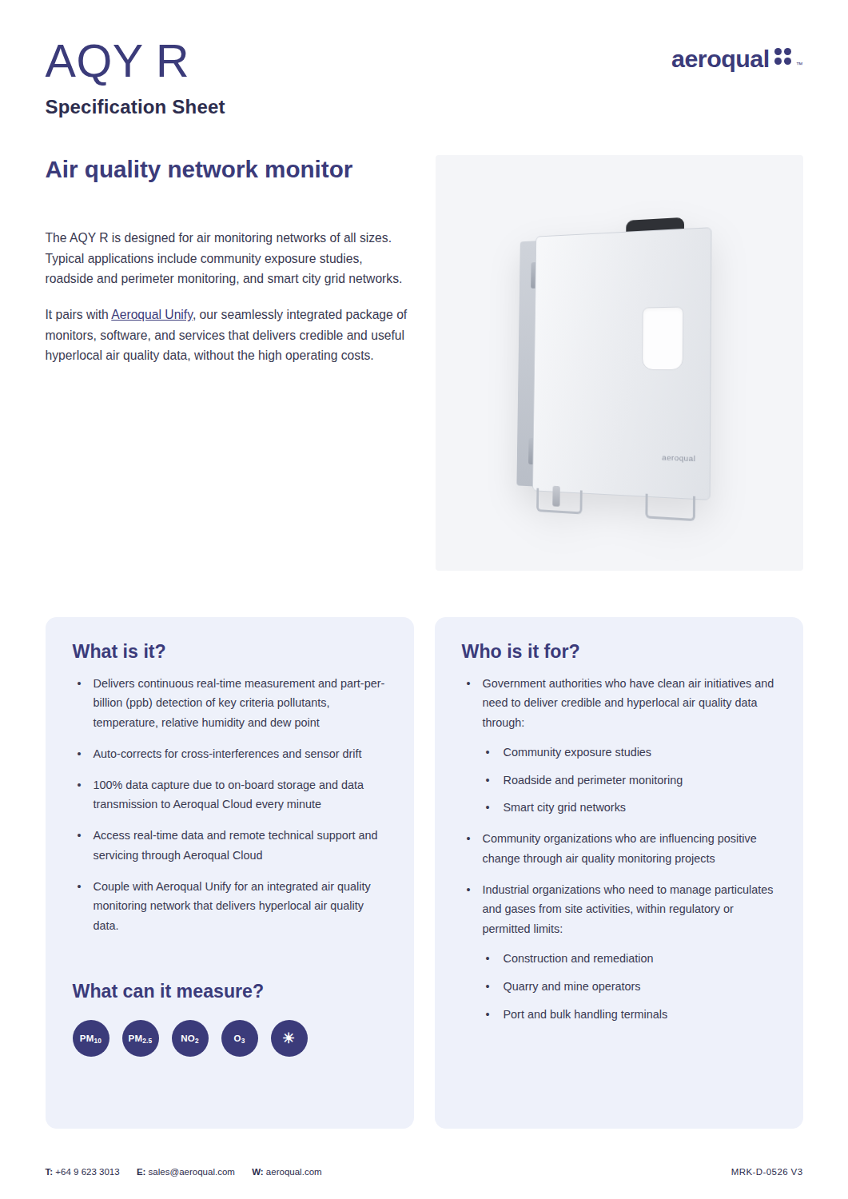AQY R
Specification Sheet
aeroqual ™
Air quality network monitor
The AQY R is designed for air monitoring networks of all sizes. Typical applications include community exposure studies, roadside and perimeter monitoring, and smart city grid networks.
It pairs with Aeroqual Unify, our seamlessly integrated package of monitors, software, and services that delivers credible and useful hyperlocal air quality data, without the high operating costs.
aeroqual
What is it?
Delivers continuous real-time measurement and part-per-billion (ppb) detection of key criteria pollutants, temperature, relative humidity and dew point
Auto-corrects for cross-interferences and sensor drift
100% data capture due to on-board storage and data transmission to Aeroqual Cloud every minute
Access real-time data and remote technical support and servicing through Aeroqual Cloud
Couple with Aeroqual Unify for an integrated air quality monitoring network that delivers hyperlocal air quality data.
What can it measure?
PM10
PM2.5
NO2
O3
☀
Who is it for?
Government authorities who have clean air initiatives and need to deliver credible and hyperlocal air quality data through:
Community exposure studies
Roadside and perimeter monitoring
Smart city grid networks
Community organizations who are influencing positive change through air quality monitoring projects
Industrial organizations who need to manage particulates and gases from site activities, within regulatory or permitted limits:
Construction and remediation
Quarry and mine operators
Port and bulk handling terminals
T: +64 9 623 3013 E: sales@aeroqual.com W: aeroqual.com
MRK-D-0526 V3